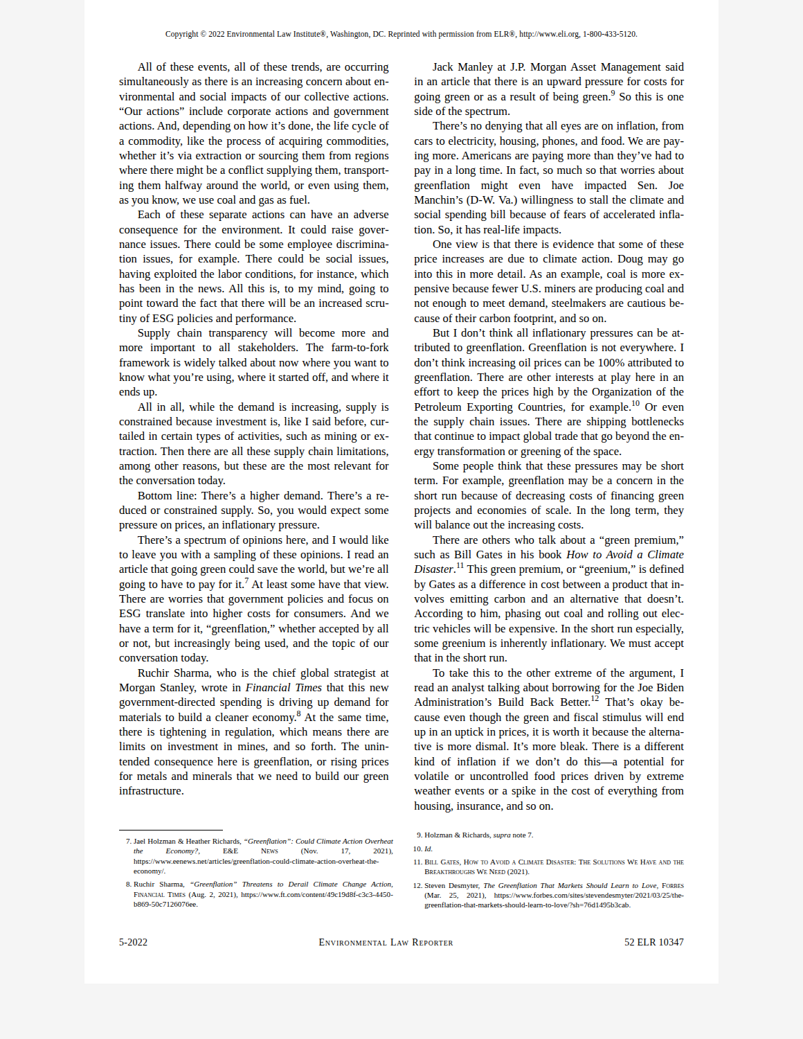Copyright © 2022 Environmental Law Institute®, Washington, DC. Reprinted with permission from ELR®, http://www.eli.org, 1-800-433-5120.
All of these events, all of these trends, are occurring simultaneously as there is an increasing concern about environmental and social impacts of our collective actions. “Our actions” include corporate actions and government actions. And, depending on how it’s done, the life cycle of a commodity, like the process of acquiring commodities, whether it’s via extraction or sourcing them from regions where there might be a conflict supplying them, transporting them halfway around the world, or even using them, as you know, we use coal and gas as fuel.
Each of these separate actions can have an adverse consequence for the environment. It could raise governance issues. There could be some employee discrimination issues, for example. There could be social issues, having exploited the labor conditions, for instance, which has been in the news. All this is, to my mind, going to point toward the fact that there will be an increased scrutiny of ESG policies and performance.
Supply chain transparency will become more and more important to all stakeholders. The farm-to-fork framework is widely talked about now where you want to know what you’re using, where it started off, and where it ends up.
All in all, while the demand is increasing, supply is constrained because investment is, like I said before, curtailed in certain types of activities, such as mining or extraction. Then there are all these supply chain limitations, among other reasons, but these are the most relevant for the conversation today.
Bottom line: There’s a higher demand. There’s a reduced or constrained supply. So, you would expect some pressure on prices, an inflationary pressure.
There’s a spectrum of opinions here, and I would like to leave you with a sampling of these opinions. I read an article that going green could save the world, but we’re all going to have to pay for it.7 At least some have that view. There are worries that government policies and focus on ESG translate into higher costs for consumers. And we have a term for it, “greenflation,” whether accepted by all or not, but increasingly being used, and the topic of our conversation today.
Ruchir Sharma, who is the chief global strategist at Morgan Stanley, wrote in Financial Times that this new government-directed spending is driving up demand for materials to build a cleaner economy.8 At the same time, there is tightening in regulation, which means there are limits on investment in mines, and so forth. The unintended consequence here is greenflation, or rising prices for metals and minerals that we need to build our green infrastructure.
Jack Manley at J.P. Morgan Asset Management said in an article that there is an upward pressure for costs for going green or as a result of being green.9 So this is one side of the spectrum.
There’s no denying that all eyes are on inflation, from cars to electricity, housing, phones, and food. We are paying more. Americans are paying more than they’ve had to pay in a long time. In fact, so much so that worries about greenflation might even have impacted Sen. Joe Manchin’s (D-W. Va.) willingness to stall the climate and social spending bill because of fears of accelerated inflation. So, it has real-life impacts.
One view is that there is evidence that some of these price increases are due to climate action. Doug may go into this in more detail. As an example, coal is more expensive because fewer U.S. miners are producing coal and not enough to meet demand, steelmakers are cautious because of their carbon footprint, and so on.
But I don’t think all inflationary pressures can be attributed to greenflation. Greenflation is not everywhere. I don’t think increasing oil prices can be 100% attributed to greenflation. There are other interests at play here in an effort to keep the prices high by the Organization of the Petroleum Exporting Countries, for example.10 Or even the supply chain issues. There are shipping bottlenecks that continue to impact global trade that go beyond the energy transformation or greening of the space.
Some people think that these pressures may be short term. For example, greenflation may be a concern in the short run because of decreasing costs of financing green projects and economies of scale. In the long term, they will balance out the increasing costs.
There are others who talk about a “green premium,” such as Bill Gates in his book How to Avoid a Climate Disaster.11 This green premium, or “greenium,” is defined by Gates as a difference in cost between a product that involves emitting carbon and an alternative that doesn’t. According to him, phasing out coal and rolling out electric vehicles will be expensive. In the short run especially, some greenium is inherently inflationary. We must accept that in the short run.
To take this to the other extreme of the argument, I read an analyst talking about borrowing for the Joe Biden Administration’s Build Back Better.12 That’s okay because even though the green and fiscal stimulus will end up in an uptick in prices, it is worth it because the alternative is more dismal. It’s more bleak. There is a different kind of inflation if we don’t do this—a potential for volatile or uncontrolled food prices driven by extreme weather events or a spike in the cost of everything from housing, insurance, and so on.
Jael Holzman & Heather Richards, “Greenflation”: Could Climate Action Overheat the Economy?, E&E News (Nov. 17, 2021), https://www.eenews.net/articles/greenflation-could-climate-action-overheat-the-economy/.
Ruchir Sharma, “Greenflation” Threatens to Derail Climate Change Action, Financial Times (Aug. 2, 2021), https://www.ft.com/content/49c19d8f-c3c3-4450-b869-50c7126076ee.
Holzman & Richards, supra note 7.
Id.
Bill Gates, How to Avoid a Climate Disaster: The Solutions We Have and the Breakthroughs We Need (2021).
Steven Desmyter, The Greenflation That Markets Should Learn to Love, Forbes (Mar. 25, 2021), https://www.forbes.com/sites/stevendesmyter/2021/03/25/the-greenflation-that-markets-should-learn-to-love/?sh=76d1495b3cab.
5-2022 Environmental Law Reporter 52 ELR 10347